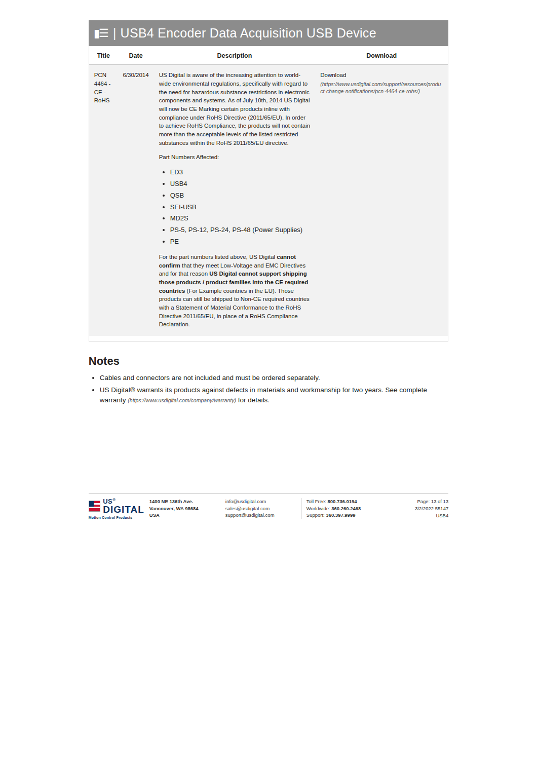▮☰ |
USB4 Encoder Data Acquisition USB Device
| Title | Date | Description | Download |
| --- | --- | --- | --- |
| PCN 4464 - CE - RoHS | 6/30/2014 | US Digital is aware of the increasing attention to world-wide environmental regulations, specifically with regard to the need for hazardous substance restrictions in electronic components and systems. As of July 10th, 2014 US Digital will now be CE Marking certain products inline with compliance under RoHS Directive (2011/65/EU). In order to achieve RoHS Compliance, the products will not contain more than the acceptable levels of the listed restricted substances within the RoHS 2011/65/EU directive. Part Numbers Affected: ED3 USB4 QSB SEI-USB MD2S PS-5, PS-12, PS-24, PS-48 (Power Supplies) PE For the part numbers listed above, US Digital cannot confirm that they meet Low-Voltage and EMC Directives and for that reason US Digital cannot support shipping those products / product families into the CE required countries (For Example countries in the EU). Those products can still be shipped to Non-CE required countries with a Statement of Material Conformance to the RoHS Directive 2011/65/EU, in place of a RoHS Compliance Declaration. | Download (https://www.usdigital.com/support/resources/product-change-notifications/pcn-4464-ce-rohs/) |
Notes
Cables and connectors are not included and must be ordered separately.
US Digital® warrants its products against defects in materials and workmanship for two years. See complete warranty (https://www.usdigital.com/company/warranty) for details.
US®
DIGITAL
Motion Control Products
1400 NE 136th Ave.
Vancouver, WA 98684
USA
info@usdigital.com
sales@usdigital.com
support@usdigital.com
Toll Free: 800.736.0194
Worldwide: 360.260.2468
Support: 360.397.9999
Page: 13 of 13
3/2/2022 55147
USB4